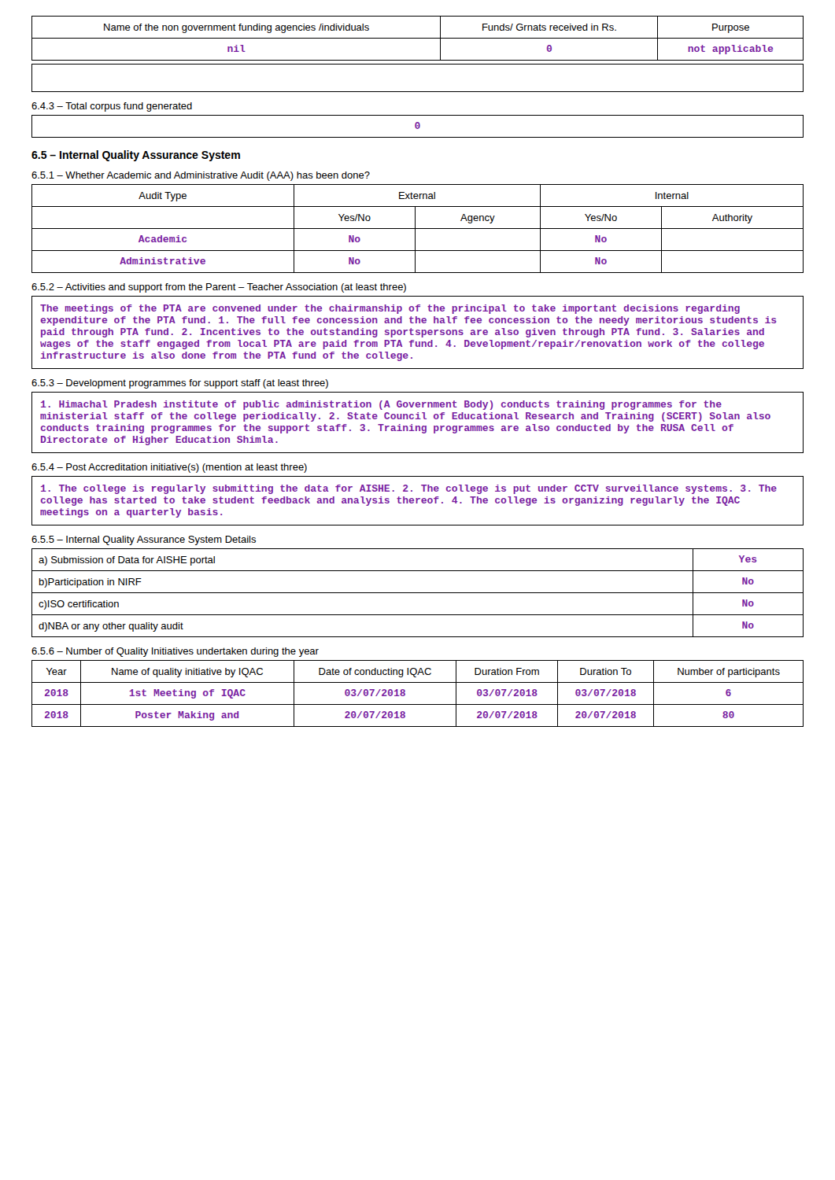| Name of the non government funding agencies /individuals | Funds/ Grnats received in Rs. | Purpose |
| nil | 0 | not applicable |
6.4.3 – Total corpus fund generated
| 0 |
6.5 – Internal Quality Assurance System
6.5.1 – Whether Academic and Administrative Audit (AAA) has been done?
| Audit Type | External | Internal |
| | Yes/No | Agency | Yes/No | Authority |
| Academic | No | | No | |
| Administrative | No | | No | |
6.5.2 – Activities and support from the Parent – Teacher Association (at least three)
The meetings of the PTA are convened under the chairmanship of the principal to take important decisions regarding expenditure of the PTA fund. 1. The full fee concession and the half fee concession to the needy meritorious students is paid through PTA fund. 2. Incentives to the outstanding sportspersons are also given through PTA fund. 3. Salaries and wages of the staff engaged from local PTA are paid from PTA fund. 4. Development/repair/renovation work of the college infrastructure is also done from the PTA fund of the college.
6.5.3 – Development programmes for support staff (at least three)
1. Himachal Pradesh institute of public administration (A Government Body) conducts training programmes for the ministerial staff of the college periodically. 2. State Council of Educational Research and Training (SCERT) Solan also conducts training programmes for the support staff. 3. Training programmes are also conducted by the RUSA Cell of Directorate of Higher Education Shimla.
6.5.4 – Post Accreditation initiative(s) (mention at least three)
1. The college is regularly submitting the data for AISHE. 2. The college is put under CCTV surveillance systems. 3. The college has started to take student feedback and analysis thereof. 4. The college is organizing regularly the IQAC meetings on a quarterly basis.
6.5.5 – Internal Quality Assurance System Details
| a) Submission of Data for AISHE portal | Yes |
| b)Participation in NIRF | No |
| c)ISO certification | No |
| d)NBA or any other quality audit | No |
6.5.6 – Number of Quality Initiatives undertaken during the year
| Year | Name of quality initiative by IQAC | Date of conducting IQAC | Duration From | Duration To | Number of participants |
| 2018 | 1st Meeting of IQAC | 03/07/2018 | 03/07/2018 | 03/07/2018 | 6 |
| 2018 | Poster Making and | 20/07/2018 | 20/07/2018 | 20/07/2018 | 80 |